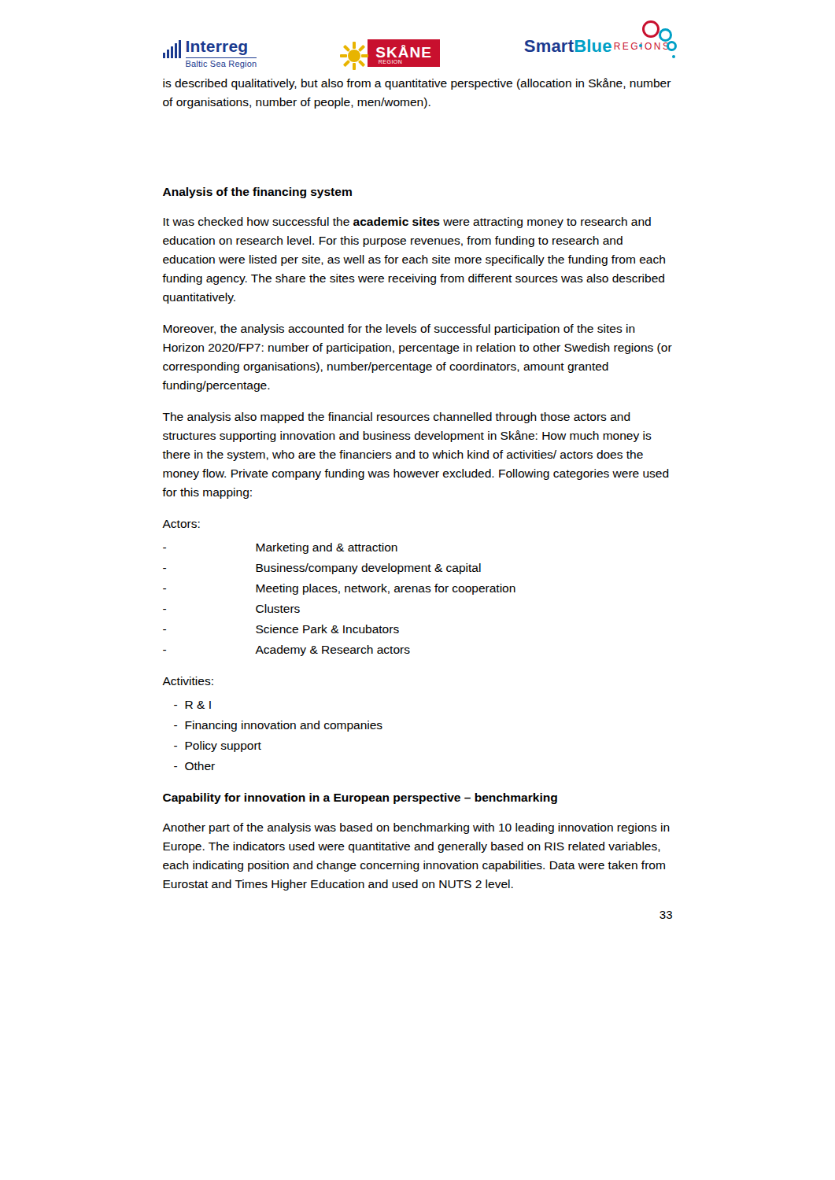Interreg
Baltic Sea Region
REGION
SKÅNE
SmartBlue
REGIONS
is described qualitatively, but also from a quantitative perspective (allocation in Skåne, number of organisations, number of people, men/women).
Analysis of the financing system
It was checked how successful the academic sites were attracting money to research and education on research level. For this purpose revenues, from funding to research and education were listed per site, as well as for each site more specifically the funding from each funding agency. The share the sites were receiving from different sources was also described quantitatively.
Moreover, the analysis accounted for the levels of successful participation of the sites in Horizon 2020/FP7: number of participation, percentage in relation to other Swedish regions (or corresponding organisations), number/percentage of coordinators, amount granted funding/percentage.
The analysis also mapped the financial resources channelled through those actors and structures supporting innovation and business development in Skåne: How much money is there in the system, who are the financiers and to which kind of activities/ actors does the money flow. Private company funding was however excluded. Following categories were used for this mapping:
Actors:
-Marketing and & attraction
-Business/company development & capital
-Meeting places, network, arenas for cooperation
-Clusters
-Science Park & Incubators
-Academy & Research actors
Activities:
R & I
Financing innovation and companies
Policy support
Other
Capability for innovation in a European perspective – benchmarking
Another part of the analysis was based on benchmarking with 10 leading innovation regions in Europe. The indicators used were quantitative and generally based on RIS related variables, each indicating position and change concerning innovation capabilities. Data were taken from Eurostat and Times Higher Education and used on NUTS 2 level.
33